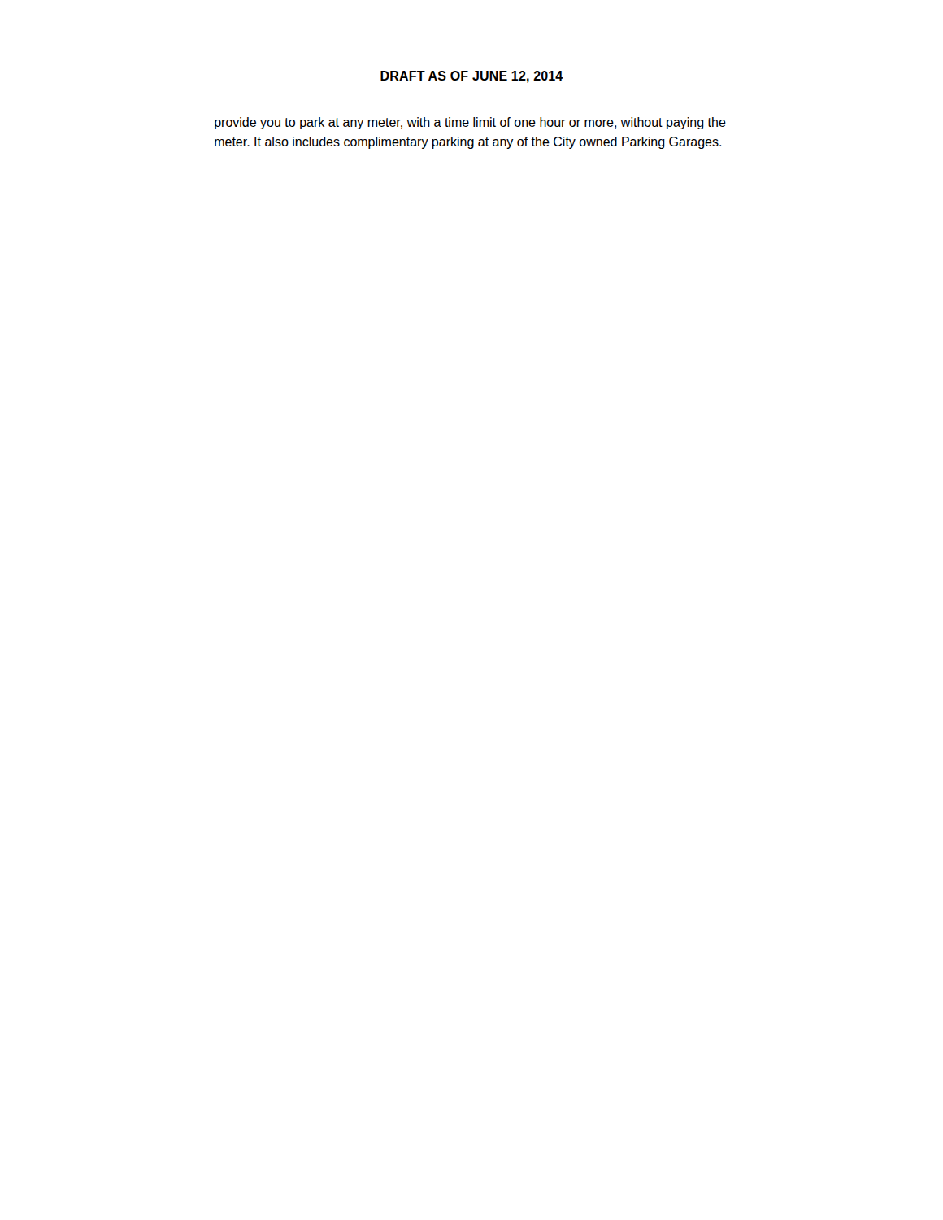DRAFT AS OF JUNE 12, 2014
provide you to park at any meter, with a time limit of one hour or more, without paying the meter. It also includes complimentary parking at any of the City owned Parking Garages.